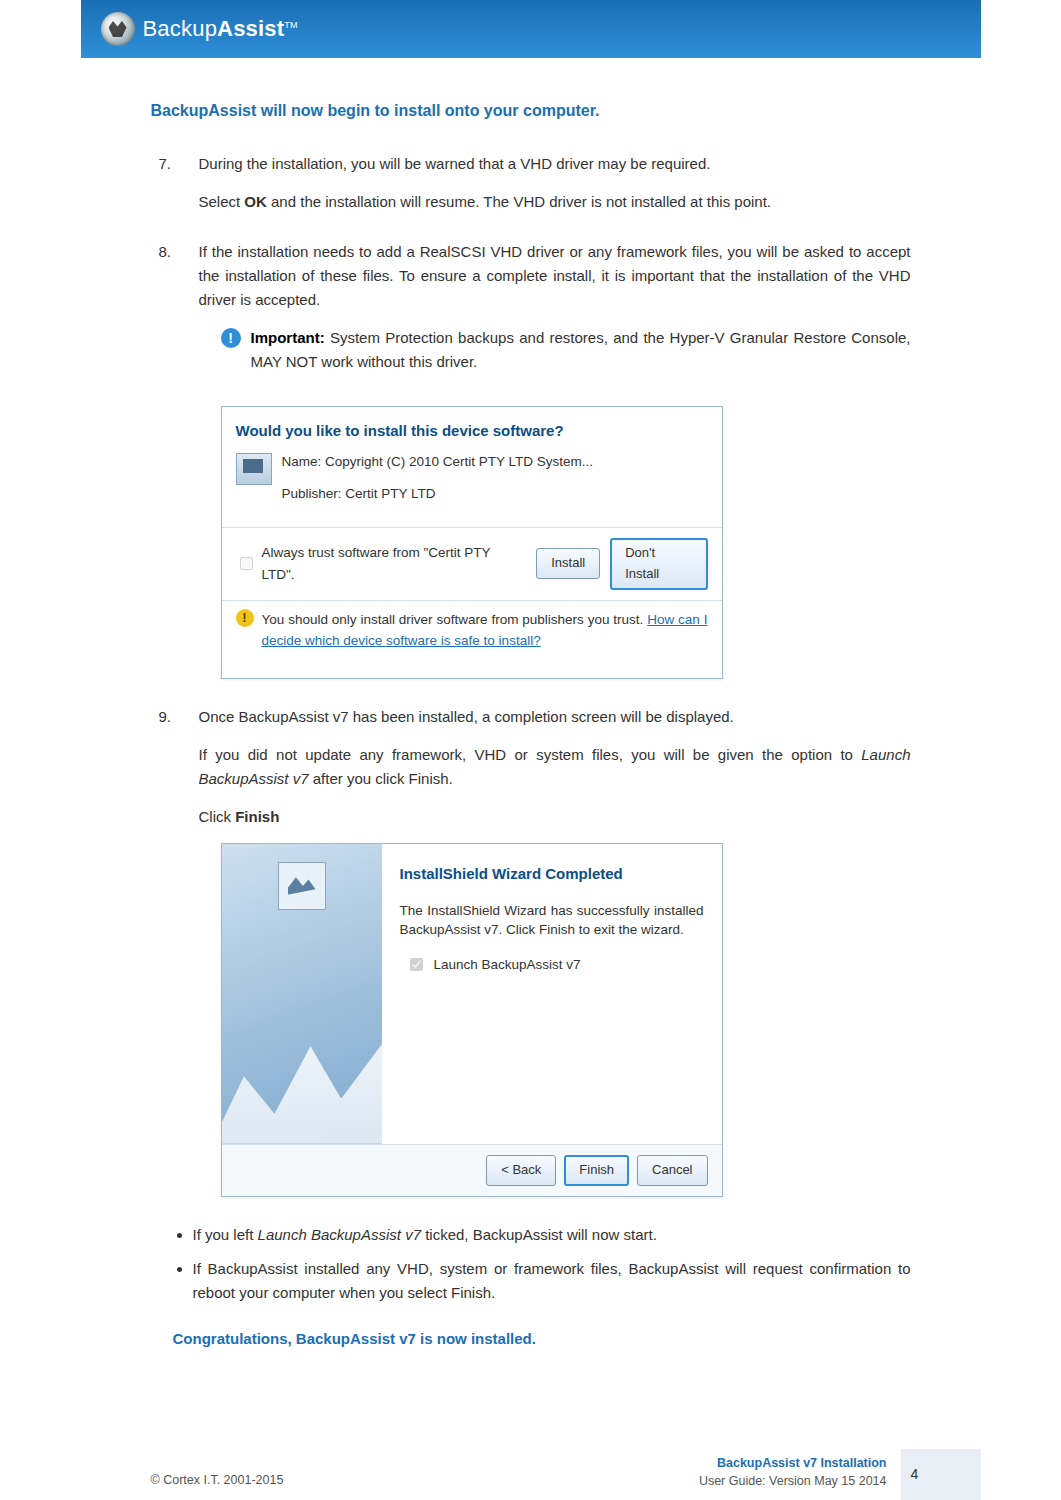Backup AssistTM
BackupAssist will now begin to install onto your computer.
During the installation, you will be warned that a VHD driver may be required.
Select OK and the installation will resume. The VHD driver is not installed at this point.
If the installation needs to add a RealSCSI VHD driver or any framework files, you will be asked to accept the installation of these files. To ensure a complete install, it is important that the installation of the VHD driver is accepted.
!
Important: System Protection backups and restores, and the Hyper-V Granular Restore Console, MAY NOT work without this driver.
Would you like to install this device software?
Name: Copyright (C) 2010 Certit PTY LTD System...
Publisher: Certit PTY LTD
Always trust software from "Certit PTY LTD". Install Don't Install
!
You should only install driver software from publishers you trust. How can I decide which device software is safe to install?
Once BackupAssist v7 has been installed, a completion screen will be displayed.
If you did not update any framework, VHD or system files, you will be given the option to Launch BackupAssist v7 after you click Finish.
Click Finish
InstallShield Wizard Completed
The InstallShield Wizard has successfully installed BackupAssist v7. Click Finish to exit the wizard.
Launch BackupAssist v7
< Back Finish Cancel
If you left Launch BackupAssist v7 ticked, BackupAssist will now start.
If BackupAssist installed any VHD, system or framework files, BackupAssist will request confirmation to reboot your computer when you select Finish.
Congratulations, BackupAssist v7 is now installed.
© Cortex I.T. 2001-2015
BackupAssist v7 Installation
User Guide: Version May 15 2014
4